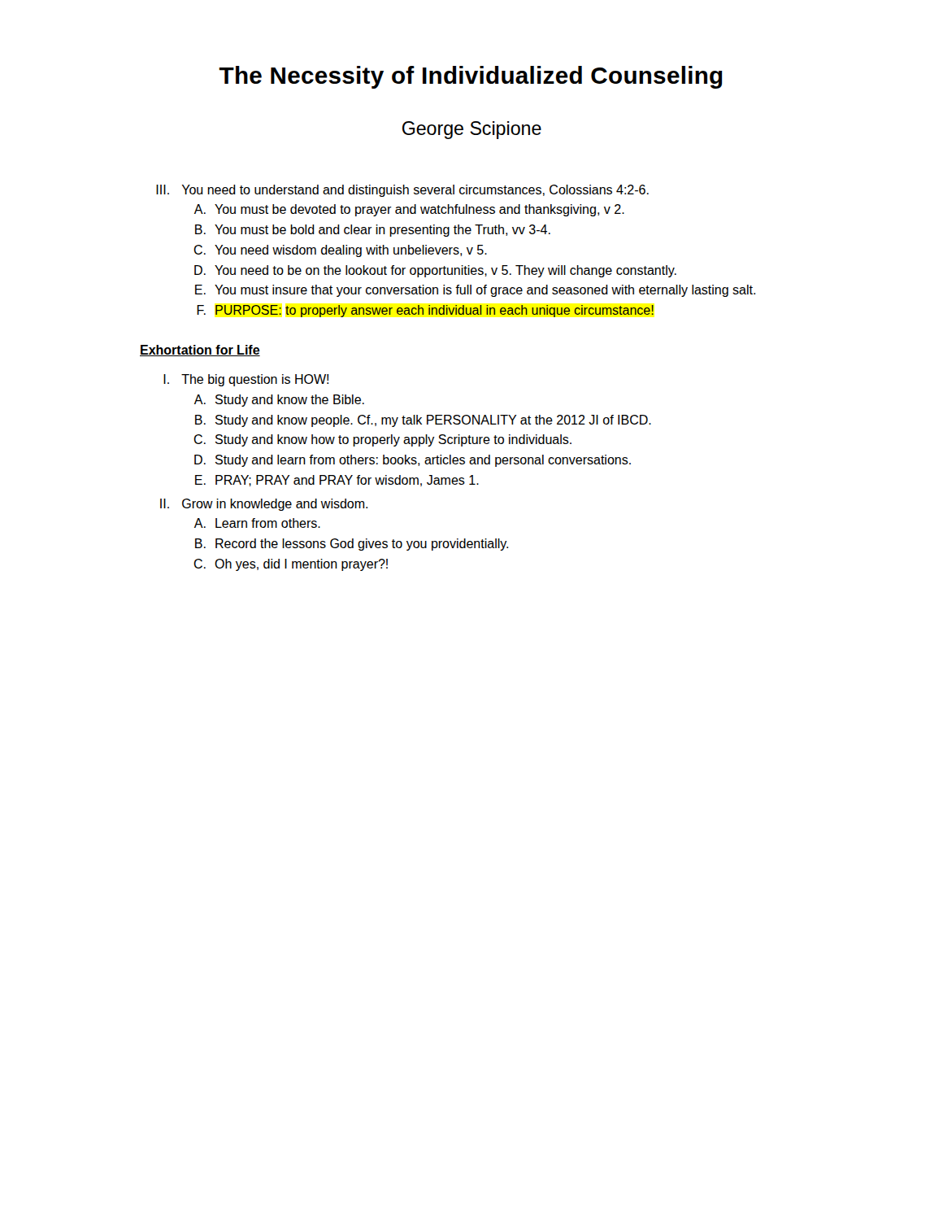The Necessity of Individualized Counseling
George Scipione
You need to understand and distinguish several circumstances, Colossians 4:2-6.
You must be devoted to prayer and watchfulness and thanksgiving, v 2.
You must be bold and clear in presenting the Truth, vv 3-4.
You need wisdom dealing with unbelievers, v 5.
You need to be on the lookout for opportunities, v 5. They will change constantly.
You must insure that your conversation is full of grace and seasoned with eternally lasting salt.
PURPOSE: to properly answer each individual in each unique circumstance!
Exhortation for Life
The big question is HOW!
Study and know the Bible.
Study and know people. Cf., my talk PERSONALITY at the 2012 JI of IBCD.
Study and know how to properly apply Scripture to individuals.
Study and learn from others: books, articles and personal conversations.
PRAY; PRAY and PRAY for wisdom, James 1.
Grow in knowledge and wisdom.
Learn from others.
Record the lessons God gives to you providentially.
Oh yes, did I mention prayer?!